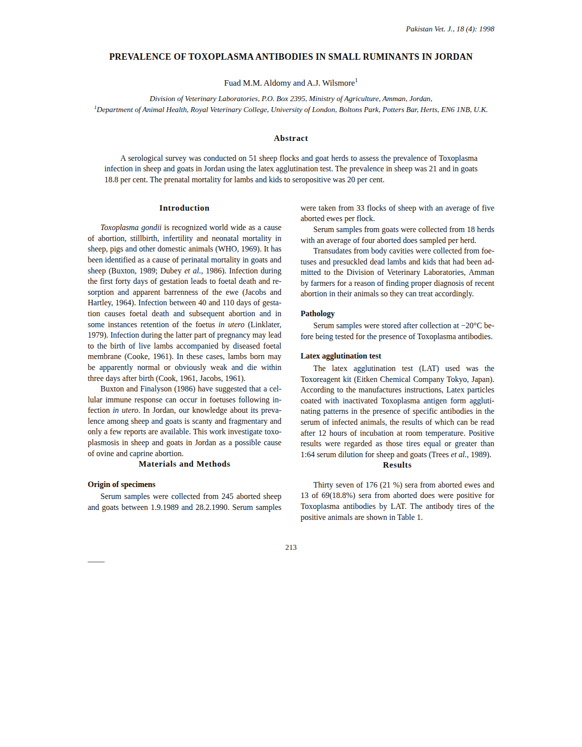Pakistan Vet. J., 18 (4): 1998
Prevalence of Toxoplasma Antibodies in Small Ruminants in Jordan
Fuad M.M. Aldomy and A.J. Wilsmore1
Division of Veterinary Laboratories, P.O. Box 2395, Ministry of Agriculture, Amman, Jordan,
1Department of Animal Health, Royal Veterinary College, University of London, Boltons Park, Potters Bar, Herts, EN6 1NB, U.K.
Abstract
A serological survey was conducted on 51 sheep flocks and goat herds to assess the prevalence of Toxoplasma infection in sheep and goats in Jordan using the latex agglutination test. The prevalence in sheep was 21 and in goats 18.8 per cent. The prenatal mortality for lambs and kids to seropositive was 20 per cent.
Introduction
Toxoplasma gondii is recognized world wide as a cause of abortion, stillbirth, infertility and neonatal mortality in sheep, pigs and other domestic animals (WHO, 1969). It has been identified as a cause of perinatal mortality in goats and sheep (Buxton, 1989; Dubey et al., 1986). Infection during the first forty days of gestation leads to foetal death and resorption and apparent barrenness of the ewe (Jacobs and Hartley, 1964). Infection between 40 and 110 days of gestation causes foetal death and subsequent abortion and in some instances retention of the foetus in utero (Linklater, 1979). Infection during the latter part of pregnancy may lead to the birth of live lambs accompanied by diseased foetal membrane (Cooke, 1961). In these cases, lambs born may be apparently normal or obviously weak and die within three days after birth (Cook, 1961, Jacobs, 1961).
Buxton and Finalyson (1986) have suggested that a cellular immune response can occur in foetuses following infection in utero. In Jordan, our knowledge about its prevalence among sheep and goats is scanty and fragmentary and only a few reports are available. This work investigate toxoplasmosis in sheep and goats in Jordan as a possible cause of ovine and caprine abortion.
Materials and Methods
Origin of specimens
Serum samples were collected from 245 aborted sheep and goats between 1.9.1989 and 28.2.1990. Serum samples were taken from 33 flocks of sheep with an average of five aborted ewes per flock.
Serum samples from goats were collected from 18 herds with an average of four aborted does sampled per herd.
Transudates from body cavities were collected from foetuses and presuckled dead lambs and kids that had been admitted to the Division of Veterinary Laboratories, Amman by farmers for a reason of finding proper diagnosis of recent abortion in their animals so they can treat accordingly.
Pathology
Serum samples were stored after collection at −20°C before being tested for the presence of Toxoplasma antibodies.
Latex agglutination test
The latex agglutination test (LAT) used was the Toxoreagent kit (Eitken Chemical Company Tokyo, Japan). According to the manufactures instructions, Latex particles coated with inactivated Toxoplasma antigen form agglutinating patterns in the presence of specific antibodies in the serum of infected animals, the results of which can be read after 12 hours of incubation at room temperature. Positive results were regarded as those tires equal or greater than 1:64 serum dilution for sheep and goats (Trees et al., 1989).
Results
Thirty seven of 176 (21 %) sera from aborted ewes and 13 of 69(18.8%) sera from aborted does were positive for Toxoplasma antibodies by LAT. The antibody tires of the positive animals are shown in Table 1.
213